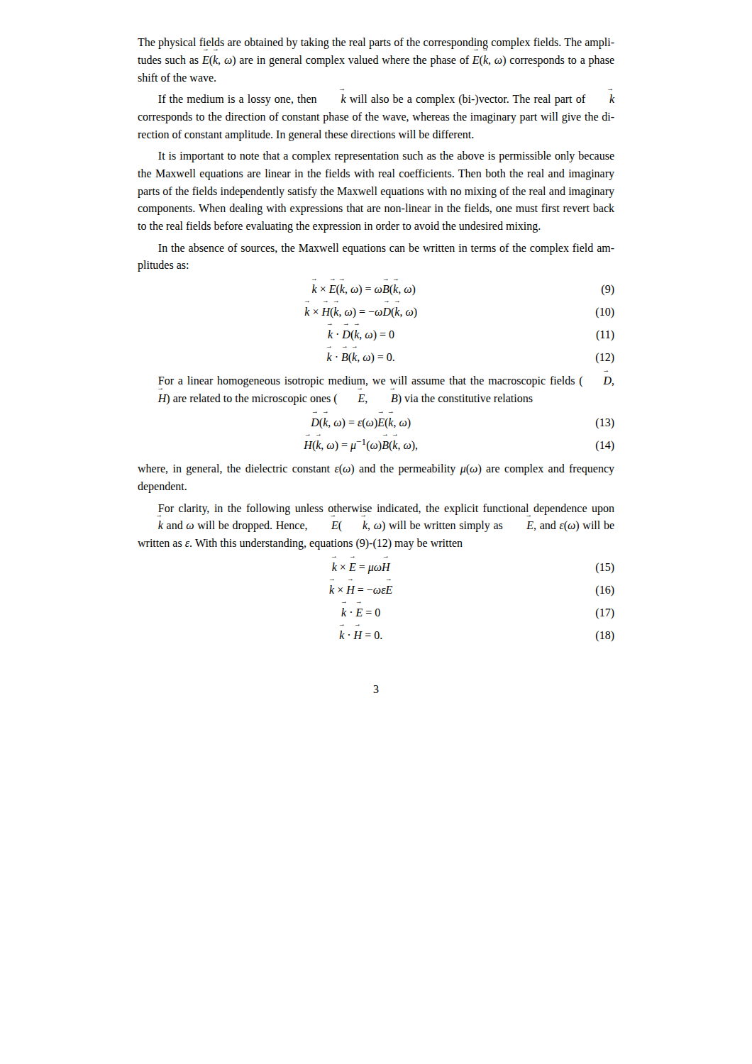The physical fields are obtained by taking the real parts of the corresponding complex fields. The amplitudes such as E(k, ω) are in general complex valued where the phase of E(k, ω) corresponds to a phase shift of the wave.
If the medium is a lossy one, then k will also be a complex (bi-)vector. The real part of k corresponds to the direction of constant phase of the wave, whereas the imaginary part will give the direction of constant amplitude. In general these directions will be different.
It is important to note that a complex representation such as the above is permissible only because the Maxwell equations are linear in the fields with real coefficients. Then both the real and imaginary parts of the fields independently satisfy the Maxwell equations with no mixing of the real and imaginary components. When dealing with expressions that are non-linear in the fields, one must first revert back to the real fields before evaluating the expression in order to avoid the undesired mixing.
In the absence of sources, the Maxwell equations can be written in terms of the complex field amplitudes as:
k × E(k, ω) = ωB(k, ω)
(9)
k × H(k, ω) = −ωD(k, ω)
(10)
k · D(k, ω) = 0
(11)
k · B(k, ω) = 0.
(12)
For a linear homogeneous isotropic medium, we will assume that the macroscopic fields (D, H) are related to the microscopic ones (E, B) via the constitutive relations
D(k, ω) = ε(ω)E(k, ω)
(13)
H(k, ω) = μ−1(ω)B(k, ω),
(14)
where, in general, the dielectric constant ε(ω) and the permeability μ(ω) are complex and frequency dependent.
For clarity, in the following unless otherwise indicated, the explicit functional dependence upon k and ω will be dropped. Hence, E(k, ω) will be written simply as E, and ε(ω) will be written as ε. With this understanding, equations (9)-(12) may be written
k × E = μω H
(15)
k × H = −ωε E
(16)
k · E = 0
(17)
k · H = 0.
(18)
3